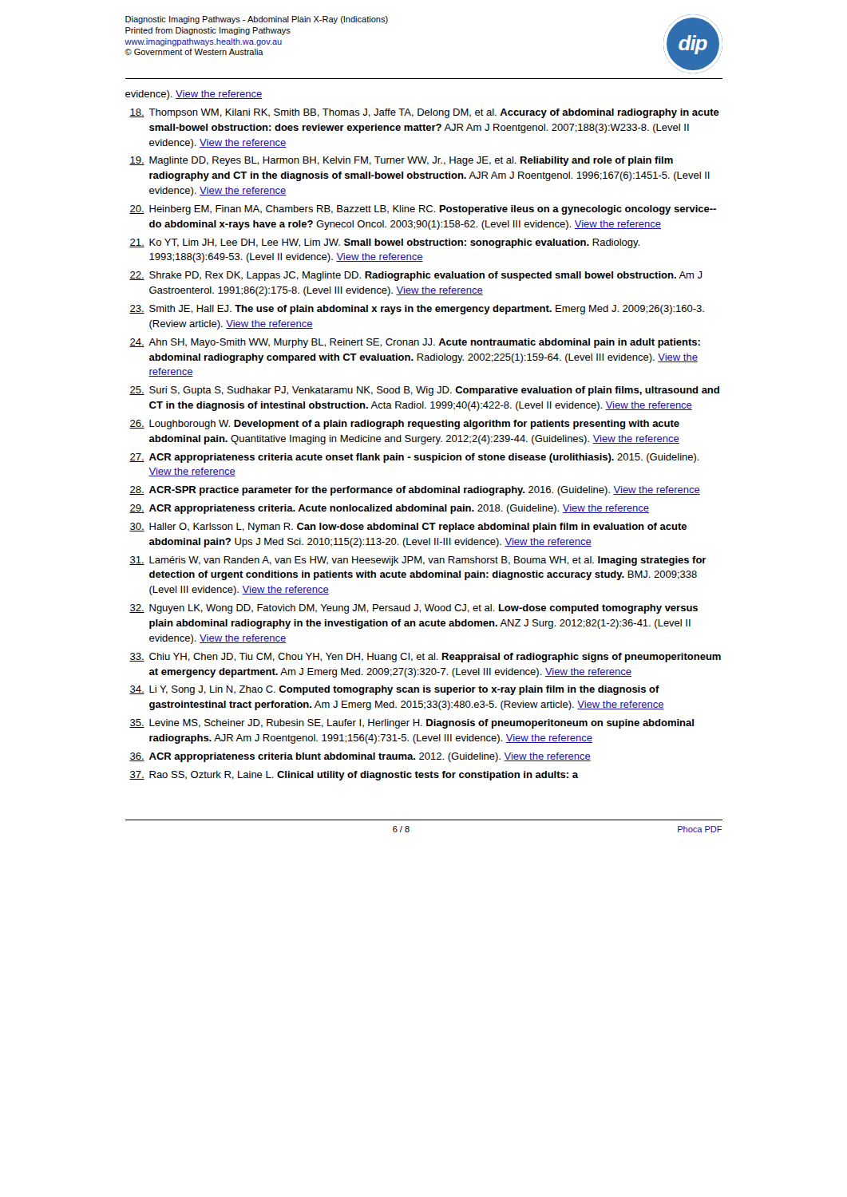Diagnostic Imaging Pathways - Abdominal Plain X-Ray (Indications)
Printed from Diagnostic Imaging Pathways
www.imagingpathways.health.wa.gov.au
© Government of Western Australia
dip
evidence). View the reference
18. Thompson WM, Kilani RK, Smith BB, Thomas J, Jaffe TA, Delong DM, et al. Accuracy of abdominal radiography in acute small-bowel obstruction: does reviewer experience matter? AJR Am J Roentgenol. 2007;188(3):W233-8. (Level II evidence). View the reference
19. Maglinte DD, Reyes BL, Harmon BH, Kelvin FM, Turner WW, Jr., Hage JE, et al. Reliability and role of plain film radiography and CT in the diagnosis of small-bowel obstruction. AJR Am J Roentgenol. 1996;167(6):1451-5. (Level II evidence). View the reference
20. Heinberg EM, Finan MA, Chambers RB, Bazzett LB, Kline RC. Postoperative ileus on a gynecologic oncology service--do abdominal x-rays have a role? Gynecol Oncol. 2003;90(1):158-62. (Level III evidence). View the reference
21. Ko YT, Lim JH, Lee DH, Lee HW, Lim JW. Small bowel obstruction: sonographic evaluation. Radiology. 1993;188(3):649-53. (Level II evidence). View the reference
22. Shrake PD, Rex DK, Lappas JC, Maglinte DD. Radiographic evaluation of suspected small bowel obstruction. Am J Gastroenterol. 1991;86(2):175-8. (Level III evidence). View the reference
23. Smith JE, Hall EJ. The use of plain abdominal x rays in the emergency department. Emerg Med J. 2009;26(3):160-3. (Review article). View the reference
24. Ahn SH, Mayo-Smith WW, Murphy BL, Reinert SE, Cronan JJ. Acute nontraumatic abdominal pain in adult patients: abdominal radiography compared with CT evaluation. Radiology. 2002;225(1):159-64. (Level III evidence). View the reference
25. Suri S, Gupta S, Sudhakar PJ, Venkataramu NK, Sood B, Wig JD. Comparative evaluation of plain films, ultrasound and CT in the diagnosis of intestinal obstruction. Acta Radiol. 1999;40(4):422-8. (Level II evidence). View the reference
26. Loughborough W. Development of a plain radiograph requesting algorithm for patients presenting with acute abdominal pain. Quantitative Imaging in Medicine and Surgery. 2012;2(4):239-44. (Guidelines). View the reference
27. ACR appropriateness criteria acute onset flank pain - suspicion of stone disease (urolithiasis). 2015. (Guideline). View the reference
28. ACR-SPR practice parameter for the performance of abdominal radiography. 2016. (Guideline). View the reference
29. ACR appropriateness criteria. Acute nonlocalized abdominal pain. 2018. (Guideline). View the reference
30. Haller O, Karlsson L, Nyman R. Can low-dose abdominal CT replace abdominal plain film in evaluation of acute abdominal pain? Ups J Med Sci. 2010;115(2):113-20. (Level II-III evidence). View the reference
31. Laméris W, van Randen A, van Es HW, van Heesewijk JPM, van Ramshorst B, Bouma WH, et al. Imaging strategies for detection of urgent conditions in patients with acute abdominal pain: diagnostic accuracy study. BMJ. 2009;338 (Level III evidence). View the reference
32. Nguyen LK, Wong DD, Fatovich DM, Yeung JM, Persaud J, Wood CJ, et al. Low-dose computed tomography versus plain abdominal radiography in the investigation of an acute abdomen. ANZ J Surg. 2012;82(1-2):36-41. (Level II evidence). View the reference
33. Chiu YH, Chen JD, Tiu CM, Chou YH, Yen DH, Huang CI, et al. Reappraisal of radiographic signs of pneumoperitoneum at emergency department. Am J Emerg Med. 2009;27(3):320-7. (Level III evidence). View the reference
34. Li Y, Song J, Lin N, Zhao C. Computed tomography scan is superior to x-ray plain film in the diagnosis of gastrointestinal tract perforation. Am J Emerg Med. 2015;33(3):480.e3-5. (Review article). View the reference
35. Levine MS, Scheiner JD, Rubesin SE, Laufer I, Herlinger H. Diagnosis of pneumoperitoneum on supine abdominal radiographs. AJR Am J Roentgenol. 1991;156(4):731-5. (Level III evidence). View the reference
36. ACR appropriateness criteria blunt abdominal trauma. 2012. (Guideline). View the reference
37. Rao SS, Ozturk R, Laine L. Clinical utility of diagnostic tests for constipation in adults: a
6 / 8 Phoca PDF